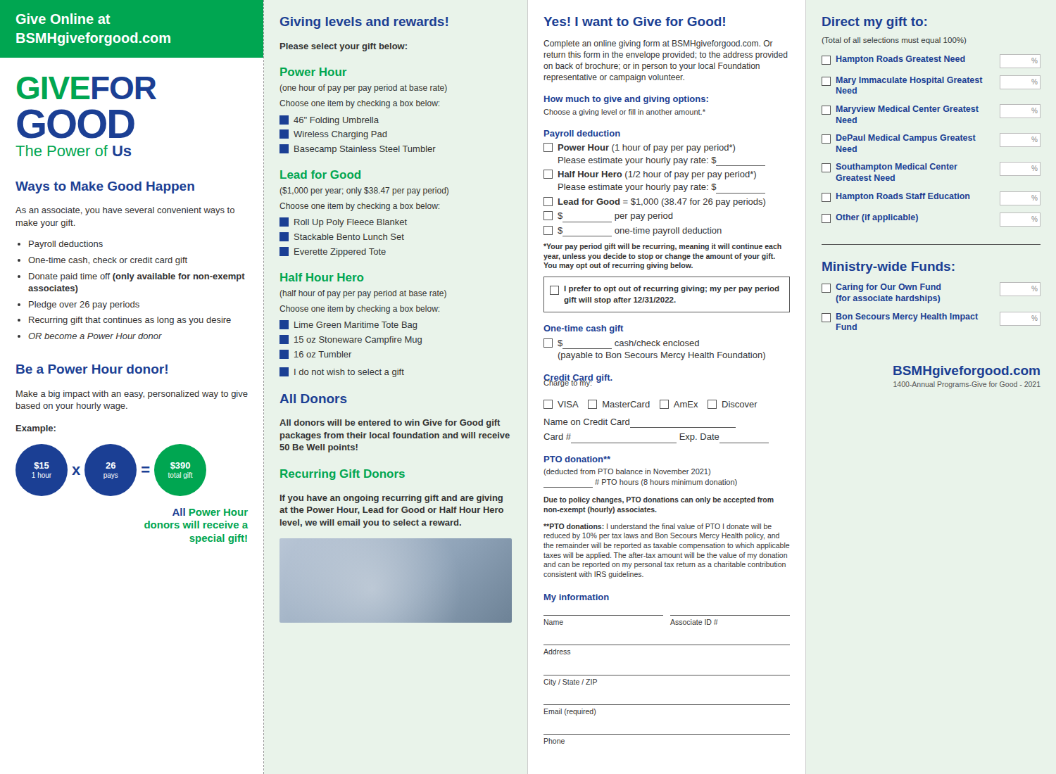Give Online at BSMHgiveforgood.com
GIVE FOR GOOD The Power of Us
Ways to Make Good Happen
As an associate, you have several convenient ways to make your gift.
Payroll deductions
One-time cash, check or credit card gift
Donate paid time off (only available for non-exempt associates)
Pledge over 26 pay periods
Recurring gift that continues as long as you desire
OR become a Power Hour donor
Be a Power Hour donor!
Make a big impact with an easy, personalized way to give based on your hourly wage.
Example:
$151 hour
x
26pays
=
$390total gift
All Power Hour
donors will receive a
special gift!
Giving levels and rewards!
Please select your gift below:
Power Hour
(one hour of pay per pay period at base rate)
Choose one item by checking a box below:
46" Folding Umbrella Wireless Charging Pad Basecamp Stainless Steel Tumbler
Lead for Good
($1,000 per year; only $38.47 per pay period)
Choose one item by checking a box below:
Roll Up Poly Fleece Blanket Stackable Bento Lunch Set Everette Zippered Tote
Half Hour Hero
(half hour of pay per pay period at base rate)
Choose one item by checking a box below:
Lime Green Maritime Tote Bag 15 oz Stoneware Campfire Mug 16 oz Tumbler I do not wish to select a gift
All Donors
All donors will be entered to win Give for Good gift packages from their local foundation and will receive 50 Be Well points!
Recurring Gift Donors
If you have an ongoing recurring gift and are giving at the Power Hour, Lead for Good or Half Hour Hero level, we will email you to select a reward.
Yes! I want to Give for Good!
Complete an online giving form at BSMHgiveforgood.com. Or return this form in the envelope provided; to the address provided on back of brochure; or in person to your local Foundation representative or campaign volunteer.
How much to give and giving options:
Choose a giving level or fill in another amount.*
Payroll deduction
Power Hour (1 hour of pay per pay period*)
Please estimate your hourly pay rate: $ Half Hour Hero (1/2 hour of pay per pay period*)
Please estimate your hourly pay rate: $ Lead for Good = $1,000 (38.47 for 26 pay periods) $ per pay period $ one-time payroll deduction
*Your pay period gift will be recurring, meaning it will continue each year, unless you decide to stop or change the amount of your gift. You may opt out of recurring giving below.
I prefer to opt out of recurring giving; my per pay period gift will stop after 12/31/2022.
One-time cash gift
$ cash/check enclosed
(payable to Bon Secours Mercy Health Foundation)
Credit Card gift.
Charge to my:
VISA MasterCard AmEx Discover
Name on Credit Card
Card # Exp. Date
PTO donation**
(deducted from PTO balance in November 2021)
# PTO hours (8 hours minimum donation)
Due to policy changes, PTO donations can only be accepted from non-exempt (hourly) associates.
**PTO donations: I understand the final value of PTO I donate will be reduced by 10% per tax laws and Bon Secours Mercy Health policy, and the remainder will be reported as taxable compensation to which applicable taxes will be applied. The after-tax amount will be the value of my donation and can be reported on my personal tax return as a charitable contribution consistent with IRS guidelines.
My information
Name
Associate ID #
Address
City / State / ZIP
Email (required)
Phone
Direct my gift to:
(Total of all selections must equal 100%)
Hampton Roads Greatest Need
Mary Immaculate Hospital Greatest Need
Maryview Medical Center Greatest Need
DePaul Medical Campus Greatest Need
Southampton Medical Center Greatest Need
Hampton Roads Staff Education
Other (if applicable)
Ministry-wide Funds:
Caring for Our Own Fund
(for associate hardships)
Bon Secours Mercy Health Impact Fund
BSMHgiveforgood.com
1400-Annual Programs-Give for Good - 2021